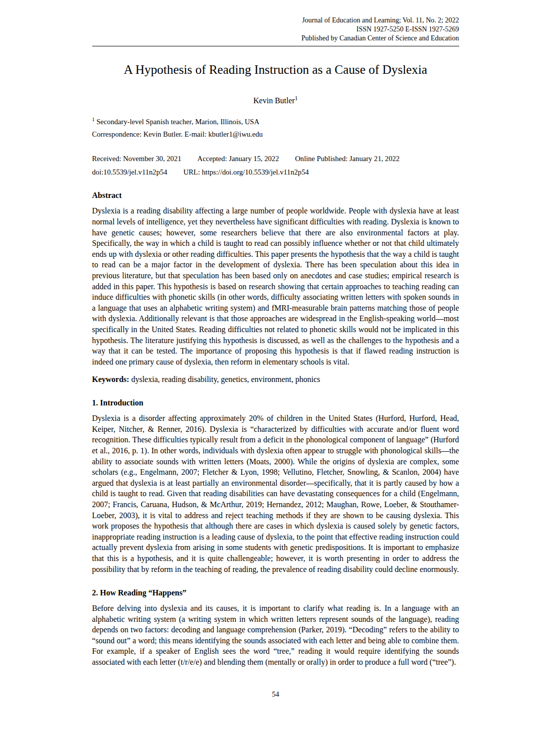Journal of Education and Learning; Vol. 11, No. 2; 2022
ISSN 1927-5250 E-ISSN 1927-5269
Published by Canadian Center of Science and Education
A Hypothesis of Reading Instruction as a Cause of Dyslexia
Kevin Butler1
1 Secondary-level Spanish teacher, Marion, Illinois, USA
Correspondence: Kevin Butler. E-mail: kbutler1@iwu.edu
Received: November 30, 2021 Accepted: January 15, 2022 Online Published: January 21, 2022
doi:10.5539/jel.v11n2p54 URL: https://doi.org/10.5539/jel.v11n2p54
Abstract
Dyslexia is a reading disability affecting a large number of people worldwide. People with dyslexia have at least normal levels of intelligence, yet they nevertheless have significant difficulties with reading. Dyslexia is known to have genetic causes; however, some researchers believe that there are also environmental factors at play. Specifically, the way in which a child is taught to read can possibly influence whether or not that child ultimately ends up with dyslexia or other reading difficulties. This paper presents the hypothesis that the way a child is taught to read can be a major factor in the development of dyslexia. There has been speculation about this idea in previous literature, but that speculation has been based only on anecdotes and case studies; empirical research is added in this paper. This hypothesis is based on research showing that certain approaches to teaching reading can induce difficulties with phonetic skills (in other words, difficulty associating written letters with spoken sounds in a language that uses an alphabetic writing system) and fMRI-measurable brain patterns matching those of people with dyslexia. Additionally relevant is that those approaches are widespread in the English-speaking world—most specifically in the United States. Reading difficulties not related to phonetic skills would not be implicated in this hypothesis. The literature justifying this hypothesis is discussed, as well as the challenges to the hypothesis and a way that it can be tested. The importance of proposing this hypothesis is that if flawed reading instruction is indeed one primary cause of dyslexia, then reform in elementary schools is vital.
Keywords: dyslexia, reading disability, genetics, environment, phonics
1. Introduction
Dyslexia is a disorder affecting approximately 20% of children in the United States (Hurford, Hurford, Head, Keiper, Nitcher, & Renner, 2016). Dyslexia is “characterized by difficulties with accurate and/or fluent word recognition. These difficulties typically result from a deficit in the phonological component of language” (Hurford et al., 2016, p. 1). In other words, individuals with dyslexia often appear to struggle with phonological skills—the ability to associate sounds with written letters (Moats, 2000). While the origins of dyslexia are complex, some scholars (e.g., Engelmann, 2007; Fletcher & Lyon, 1998; Vellutino, Fletcher, Snowling, & Scanlon, 2004) have argued that dyslexia is at least partially an environmental disorder—specifically, that it is partly caused by how a child is taught to read. Given that reading disabilities can have devastating consequences for a child (Engelmann, 2007; Francis, Caruana, Hudson, & McArthur, 2019; Hernandez, 2012; Maughan, Rowe, Loeber, & Stouthamer-Loeber, 2003), it is vital to address and reject teaching methods if they are shown to be causing dyslexia. This work proposes the hypothesis that although there are cases in which dyslexia is caused solely by genetic factors, inappropriate reading instruction is a leading cause of dyslexia, to the point that effective reading instruction could actually prevent dyslexia from arising in some students with genetic predispositions. It is important to emphasize that this is a hypothesis, and it is quite challengeable; however, it is worth presenting in order to address the possibility that by reform in the teaching of reading, the prevalence of reading disability could decline enormously.
2. How Reading “Happens”
Before delving into dyslexia and its causes, it is important to clarify what reading is. In a language with an alphabetic writing system (a writing system in which written letters represent sounds of the language), reading depends on two factors: decoding and language comprehension (Parker, 2019). “Decoding” refers to the ability to “sound out” a word; this means identifying the sounds associated with each letter and being able to combine them. For example, if a speaker of English sees the word “tree,” reading it would require identifying the sounds associated with each letter (t/r/e/e) and blending them (mentally or orally) in order to produce a full word (“tree”).
54